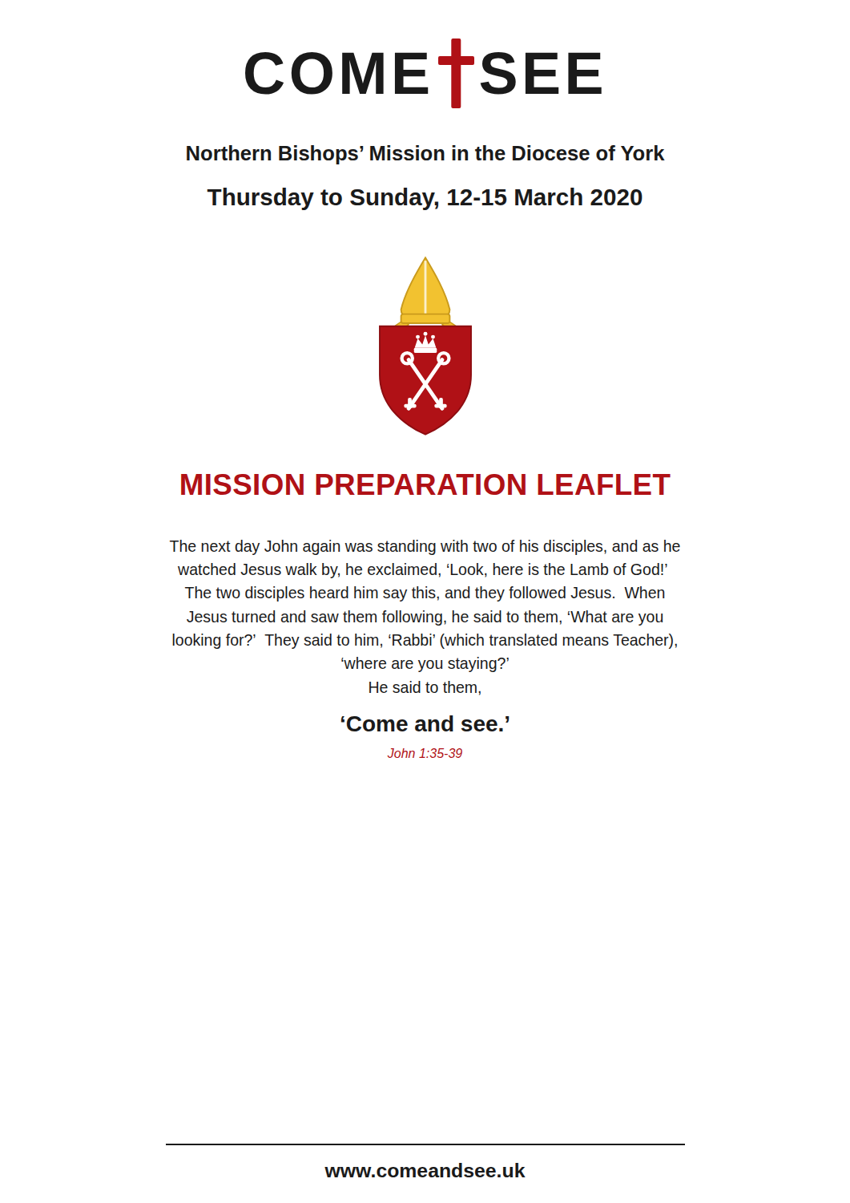COME SEE
Northern Bishops’ Mission in the Diocese of York
Thursday to Sunday, 12-15 March 2020
Diocese of York coat of arms
MISSION PREPARATION LEAFLET
The next day John again was standing with two of his disciples, and as he watched Jesus walk by, he exclaimed, ‘Look, here is the Lamb of God!’ The two disciples heard him say this, and they followed Jesus. When Jesus turned and saw them following, he said to them, ‘What are you looking for?’ They said to him, ‘Rabbi’ (which translated means Teacher), ‘where are you staying?’
He said to them,
‘Come and see.’ John 1:35-39
www.comeandsee.uk